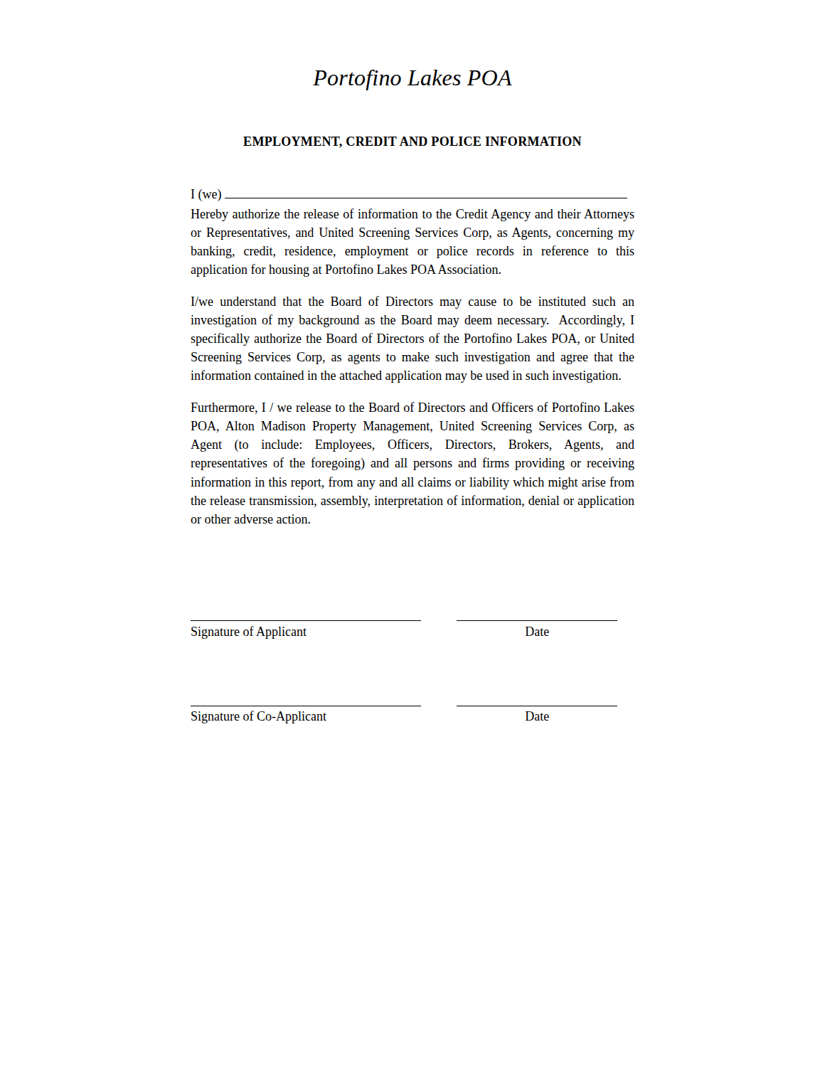Portofino Lakes POA
EMPLOYMENT, CREDIT AND POLICE INFORMATION
I (we)
Hereby authorize the release of information to the Credit Agency and their Attorneys or Representatives, and United Screening Services Corp, as Agents, concerning my banking, credit, residence, employment or police records in reference to this application for housing at Portofino Lakes POA Association.
I/we understand that the Board of Directors may cause to be instituted such an investigation of my background as the Board may deem necessary. Accordingly, I specifically authorize the Board of Directors of the Portofino Lakes POA, or United Screening Services Corp, as agents to make such investigation and agree that the information contained in the attached application may be used in such investigation.
Furthermore, I / we release to the Board of Directors and Officers of Portofino Lakes POA, Alton Madison Property Management, United Screening Services Corp, as Agent (to include: Employees, Officers, Directors, Brokers, Agents, and representatives of the foregoing) and all persons and firms providing or receiving information in this report, from any and all claims or liability which might arise from the release transmission, assembly, interpretation of information, denial or application or other adverse action.
| Signature of Applicant | | Date |
| Signature of Co-Applicant | | Date |